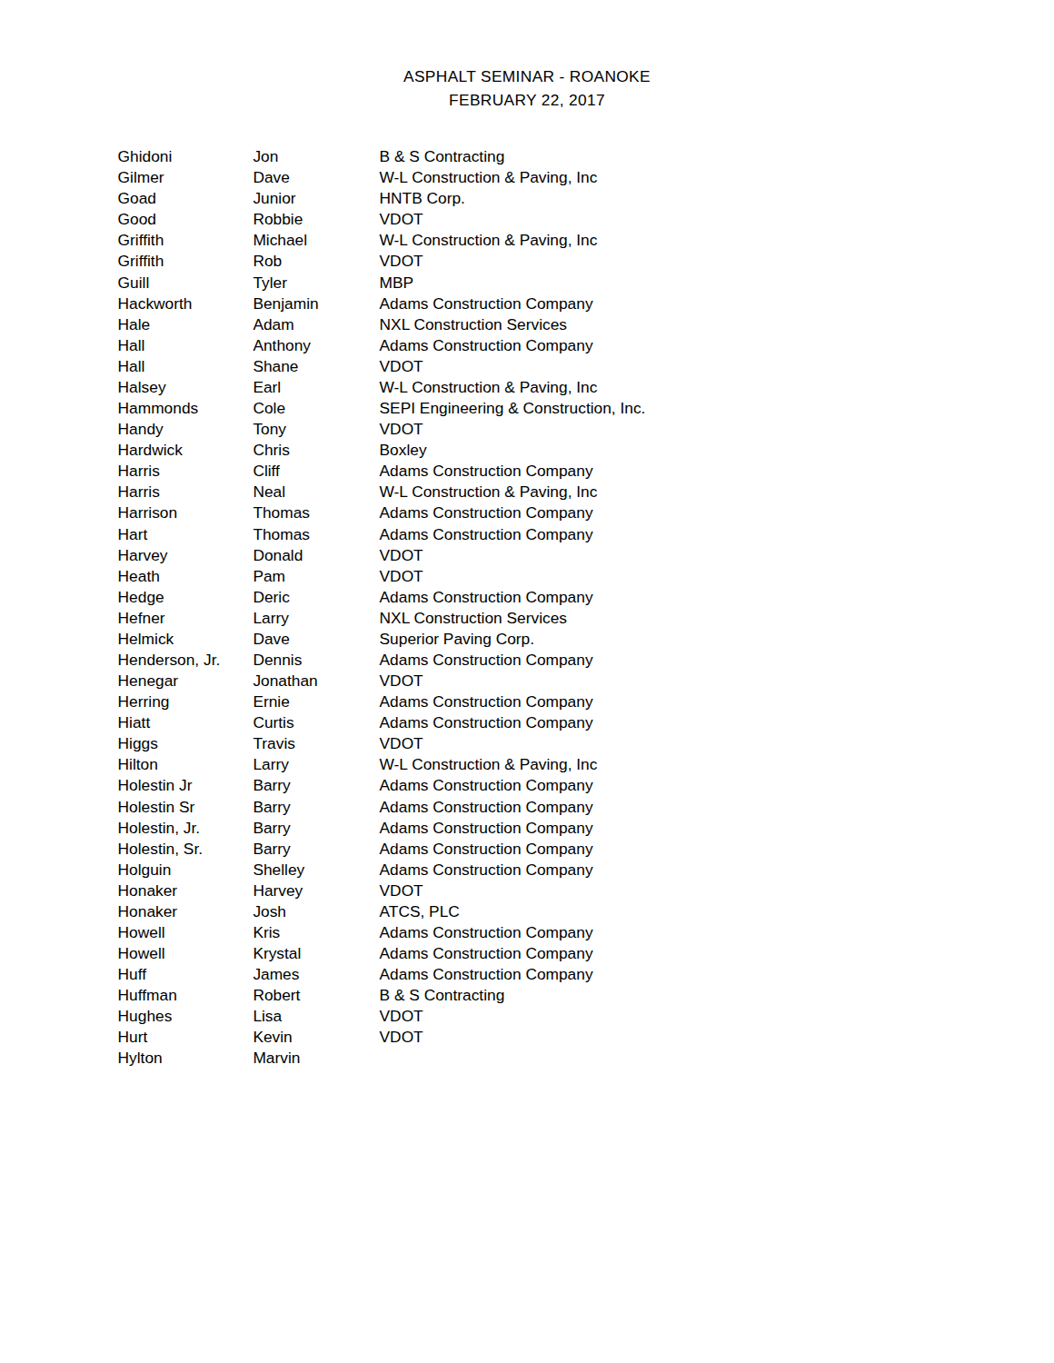ASPHALT SEMINAR - ROANOKE
FEBRUARY 22, 2017
| Ghidoni | Jon | B & S Contracting |
| Gilmer | Dave | W-L Construction & Paving, Inc |
| Goad | Junior | HNTB Corp. |
| Good | Robbie | VDOT |
| Griffith | Michael | W-L Construction & Paving, Inc |
| Griffith | Rob | VDOT |
| Guill | Tyler | MBP |
| Hackworth | Benjamin | Adams Construction Company |
| Hale | Adam | NXL Construction Services |
| Hall | Anthony | Adams Construction Company |
| Hall | Shane | VDOT |
| Halsey | Earl | W-L Construction & Paving, Inc |
| Hammonds | Cole | SEPI Engineering & Construction, Inc. |
| Handy | Tony | VDOT |
| Hardwick | Chris | Boxley |
| Harris | Cliff | Adams Construction Company |
| Harris | Neal | W-L Construction & Paving, Inc |
| Harrison | Thomas | Adams Construction Company |
| Hart | Thomas | Adams Construction Company |
| Harvey | Donald | VDOT |
| Heath | Pam | VDOT |
| Hedge | Deric | Adams Construction Company |
| Hefner | Larry | NXL Construction Services |
| Helmick | Dave | Superior Paving Corp. |
| Henderson, Jr. | Dennis | Adams Construction Company |
| Henegar | Jonathan | VDOT |
| Herring | Ernie | Adams Construction Company |
| Hiatt | Curtis | Adams Construction Company |
| Higgs | Travis | VDOT |
| Hilton | Larry | W-L Construction & Paving, Inc |
| Holestin Jr | Barry | Adams Construction Company |
| Holestin Sr | Barry | Adams Construction Company |
| Holestin, Jr. | Barry | Adams Construction Company |
| Holestin, Sr. | Barry | Adams Construction Company |
| Holguin | Shelley | Adams Construction Company |
| Honaker | Harvey | VDOT |
| Honaker | Josh | ATCS, PLC |
| Howell | Kris | Adams Construction Company |
| Howell | Krystal | Adams Construction Company |
| Huff | James | Adams Construction Company |
| Huffman | Robert | B & S Contracting |
| Hughes | Lisa | VDOT |
| Hurt | Kevin | VDOT |
| Hylton | Marvin | |